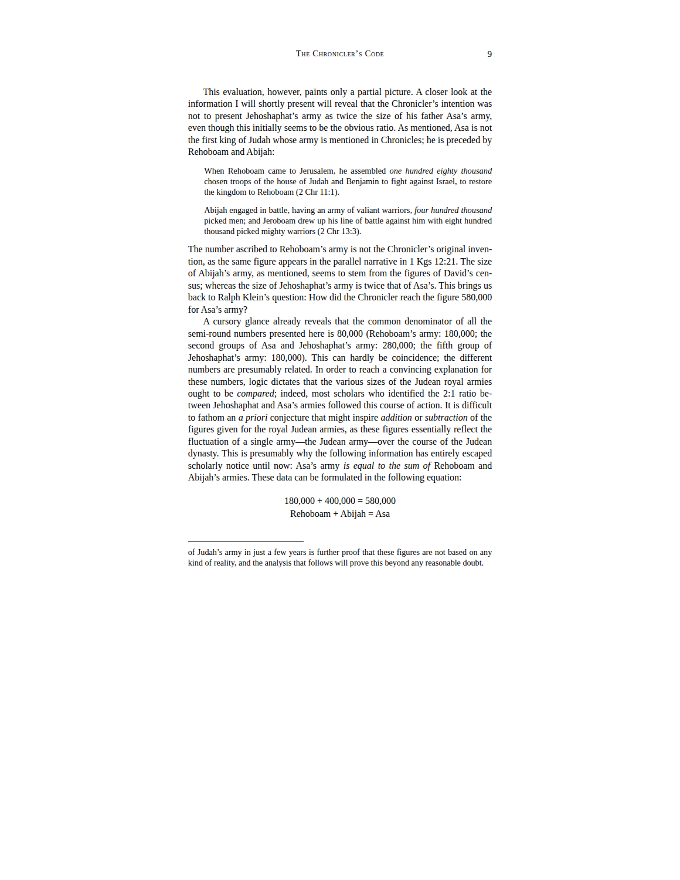The Chronicler’s Code 9
This evaluation, however, paints only a partial picture. A closer look at the information I will shortly present will reveal that the Chronicler’s intention was not to present Jehoshaphat’s army as twice the size of his father Asa’s army, even though this initially seems to be the obvious ratio. As mentioned, Asa is not the first king of Judah whose army is mentioned in Chronicles; he is preceded by Rehoboam and Abijah:
When Rehoboam came to Jerusalem, he assembled one hundred eighty thousand chosen troops of the house of Judah and Benjamin to fight against Israel, to restore the kingdom to Rehoboam (2 Chr 11:1).
Abijah engaged in battle, having an army of valiant warriors, four hundred thousand picked men; and Jeroboam drew up his line of battle against him with eight hundred thousand picked mighty warriors (2 Chr 13:3).
The number ascribed to Rehoboam’s army is not the Chronicler’s original invention, as the same figure appears in the parallel narrative in 1 Kgs 12:21. The size of Abijah’s army, as mentioned, seems to stem from the figures of David’s census; whereas the size of Jehoshaphat’s army is twice that of Asa’s. This brings us back to Ralph Klein’s question: How did the Chronicler reach the figure 580,000 for Asa’s army?
A cursory glance already reveals that the common denominator of all the semi-round numbers presented here is 80,000 (Rehoboam’s army: 180,000; the second groups of Asa and Jehoshaphat’s army: 280,000; the fifth group of Jehoshaphat’s army: 180,000). This can hardly be coincidence; the different numbers are presumably related. In order to reach a convincing explanation for these numbers, logic dictates that the various sizes of the Judean royal armies ought to be compared; indeed, most scholars who identified the 2:1 ratio between Jehoshaphat and Asa’s armies followed this course of action. It is difficult to fathom an a priori conjecture that might inspire addition or subtraction of the figures given for the royal Judean armies, as these figures essentially reflect the fluctuation of a single army—the Judean army—over the course of the Judean dynasty. This is presumably why the following information has entirely escaped scholarly notice until now: Asa’s army is equal to the sum of Rehoboam and Abijah’s armies. These data can be formulated in the following equation:
180,000 + 400,000 = 580,000
Rehoboam + Abijah = Asa
of Judah’s army in just a few years is further proof that these figures are not based on any kind of reality, and the analysis that follows will prove this beyond any reasonable doubt.